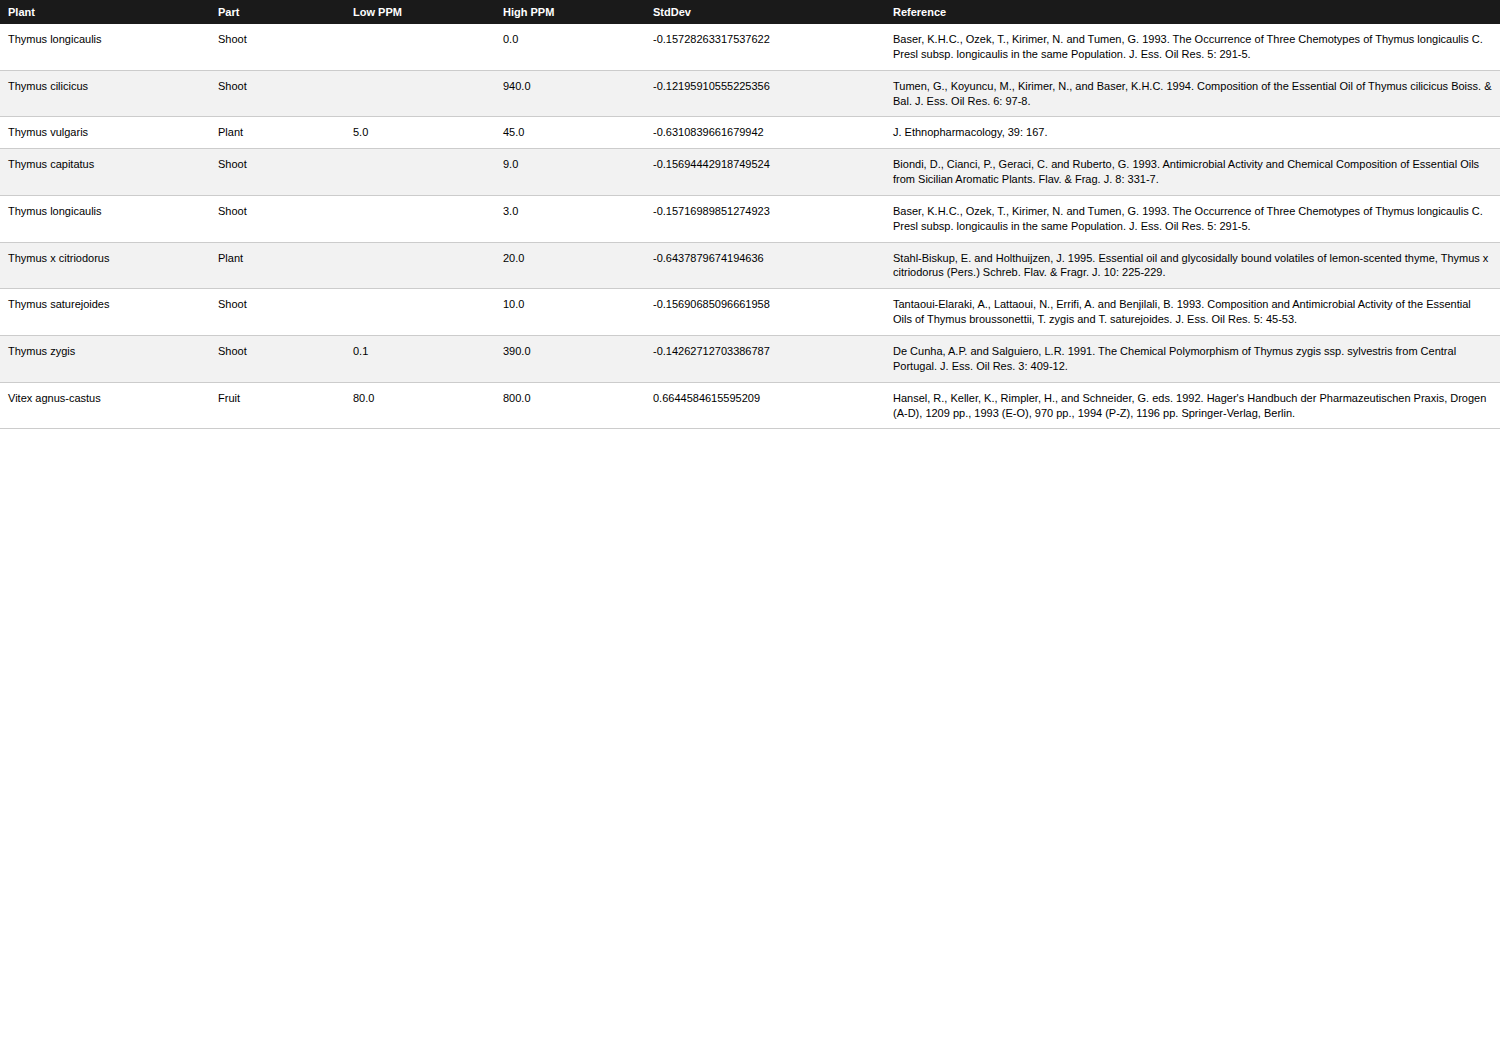| Plant | Part | Low PPM | High PPM | StdDev | Reference |
| --- | --- | --- | --- | --- | --- |
| Thymus longicaulis | Shoot | | 0.0 | -0.15728263317537622 | Baser, K.H.C., Ozek, T., Kirimer, N. and Tumen, G. 1993. The Occurrence of Three Chemotypes of Thymus longicaulis C. Presl subsp. longicaulis in the same Population. J. Ess. Oil Res. 5: 291-5. |
| Thymus cilicicus | Shoot | | 940.0 | -0.12195910555225356 | Tumen, G., Koyuncu, M., Kirimer, N., and Baser, K.H.C. 1994. Composition of the Essential Oil of Thymus cilicicus Boiss. & Bal. J. Ess. Oil Res. 6: 97-8. |
| Thymus vulgaris | Plant | 5.0 | 45.0 | -0.6310839661679942 | J. Ethnopharmacology, 39: 167. |
| Thymus capitatus | Shoot | | 9.0 | -0.15694442918749524 | Biondi, D., Cianci, P., Geraci, C. and Ruberto, G. 1993. Antimicrobial Activity and Chemical Composition of Essential Oils from Sicilian Aromatic Plants. Flav. & Frag. J. 8: 331-7. |
| Thymus longicaulis | Shoot | | 3.0 | -0.15716989851274923 | Baser, K.H.C., Ozek, T., Kirimer, N. and Tumen, G. 1993. The Occurrence of Three Chemotypes of Thymus longicaulis C. Presl subsp. longicaulis in the same Population. J. Ess. Oil Res. 5: 291-5. |
| Thymus x citriodorus | Plant | | 20.0 | -0.6437879674194636 | Stahl-Biskup, E. and Holthuijzen, J. 1995. Essential oil and glycosidally bound volatiles of lemon-scented thyme, Thymus x citriodorus (Pers.) Schreb. Flav. & Fragr. J. 10: 225-229. |
| Thymus saturejoides | Shoot | | 10.0 | -0.15690685096661958 | Tantaoui-Elaraki, A., Lattaoui, N., Errifi, A. and Benjilali, B. 1993. Composition and Antimicrobial Activity of the Essential Oils of Thymus broussonettii, T. zygis and T. saturejoides. J. Ess. Oil Res. 5: 45-53. |
| Thymus zygis | Shoot | 0.1 | 390.0 | -0.14262712703386787 | De Cunha, A.P. and Salguiero, L.R. 1991. The Chemical Polymorphism of Thymus zygis ssp. sylvestris from Central Portugal. J. Ess. Oil Res. 3: 409-12. |
| Vitex agnus-castus | Fruit | 80.0 | 800.0 | 0.6644584615595209 | Hansel, R., Keller, K., Rimpler, H., and Schneider, G. eds. 1992. Hager's Handbuch der Pharmazeutischen Praxis, Drogen (A-D), 1209 pp., 1993 (E-O), 970 pp., 1994 (P-Z), 1196 pp. Springer-Verlag, Berlin. |